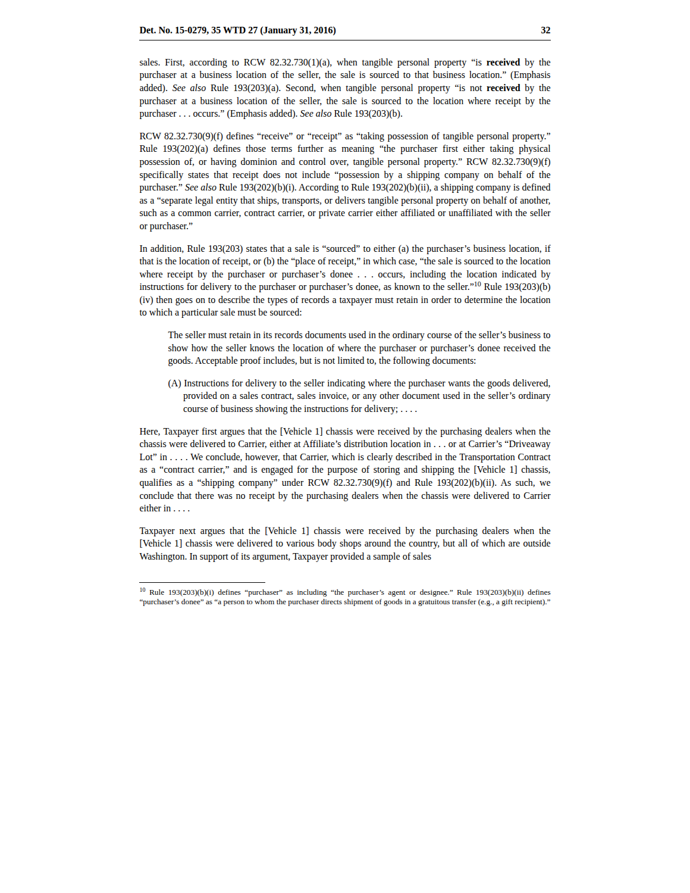Det. No. 15-0279, 35 WTD 27 (January 31, 2016) 32
sales. First, according to RCW 82.32.730(1)(a), when tangible personal property “is received by the purchaser at a business location of the seller, the sale is sourced to that business location.” (Emphasis added). See also Rule 193(203)(a). Second, when tangible personal property “is not received by the purchaser at a business location of the seller, the sale is sourced to the location where receipt by the purchaser . . . occurs.” (Emphasis added). See also Rule 193(203)(b).
RCW 82.32.730(9)(f) defines “receive” or “receipt” as “taking possession of tangible personal property.” Rule 193(202)(a) defines those terms further as meaning “the purchaser first either taking physical possession of, or having dominion and control over, tangible personal property.” RCW 82.32.730(9)(f) specifically states that receipt does not include “possession by a shipping company on behalf of the purchaser.” See also Rule 193(202)(b)(i). According to Rule 193(202)(b)(ii), a shipping company is defined as a “separate legal entity that ships, transports, or delivers tangible personal property on behalf of another, such as a common carrier, contract carrier, or private carrier either affiliated or unaffiliated with the seller or purchaser.”
In addition, Rule 193(203) states that a sale is “sourced” to either (a) the purchaser’s business location, if that is the location of receipt, or (b) the “place of receipt,” in which case, “the sale is sourced to the location where receipt by the purchaser or purchaser’s donee . . . occurs, including the location indicated by instructions for delivery to the purchaser or purchaser’s donee, as known to the seller.”10 Rule 193(203)(b)(iv) then goes on to describe the types of records a taxpayer must retain in order to determine the location to which a particular sale must be sourced:
The seller must retain in its records documents used in the ordinary course of the seller’s business to show how the seller knows the location of where the purchaser or purchaser’s donee received the goods. Acceptable proof includes, but is not limited to, the following documents:
(A) Instructions for delivery to the seller indicating where the purchaser wants the goods delivered, provided on a sales contract, sales invoice, or any other document used in the seller’s ordinary course of business showing the instructions for delivery; . . . .
Here, Taxpayer first argues that the [Vehicle 1] chassis were received by the purchasing dealers when the chassis were delivered to Carrier, either at Affiliate’s distribution location in . . . or at Carrier’s “Driveaway Lot” in . . . . We conclude, however, that Carrier, which is clearly described in the Transportation Contract as a “contract carrier,” and is engaged for the purpose of storing and shipping the [Vehicle 1] chassis, qualifies as a “shipping company” under RCW 82.32.730(9)(f) and Rule 193(202)(b)(ii). As such, we conclude that there was no receipt by the purchasing dealers when the chassis were delivered to Carrier either in . . . .
Taxpayer next argues that the [Vehicle 1] chassis were received by the purchasing dealers when the [Vehicle 1] chassis were delivered to various body shops around the country, but all of which are outside Washington. In support of its argument, Taxpayer provided a sample of sales
10 Rule 193(203)(b)(i) defines “purchaser” as including “the purchaser’s agent or designee.” Rule 193(203)(b)(ii) defines “purchaser’s donee” as “a person to whom the purchaser directs shipment of goods in a gratuitous transfer (e.g., a gift recipient).”